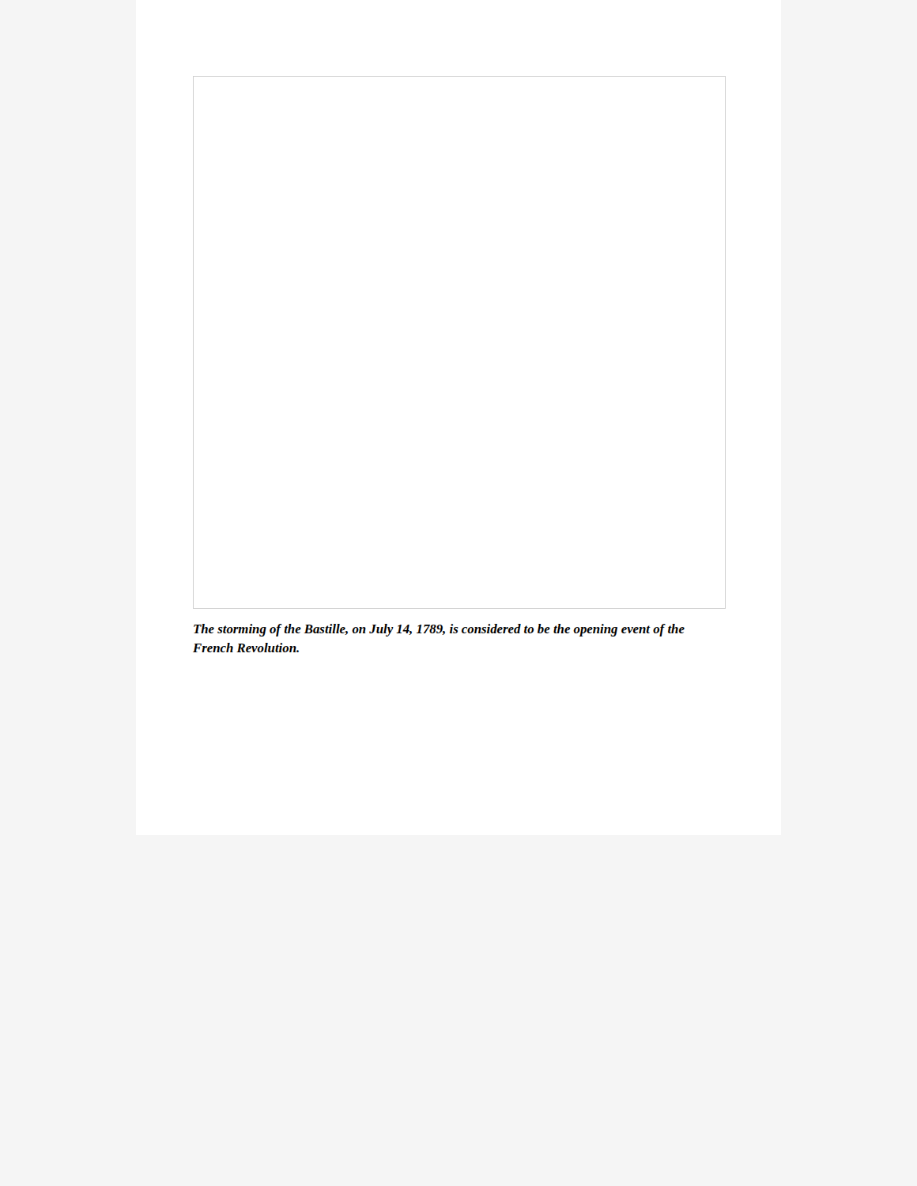The storming of the Bastille, on July 14, 1789, is considered to be the opening event of the French Revolution.